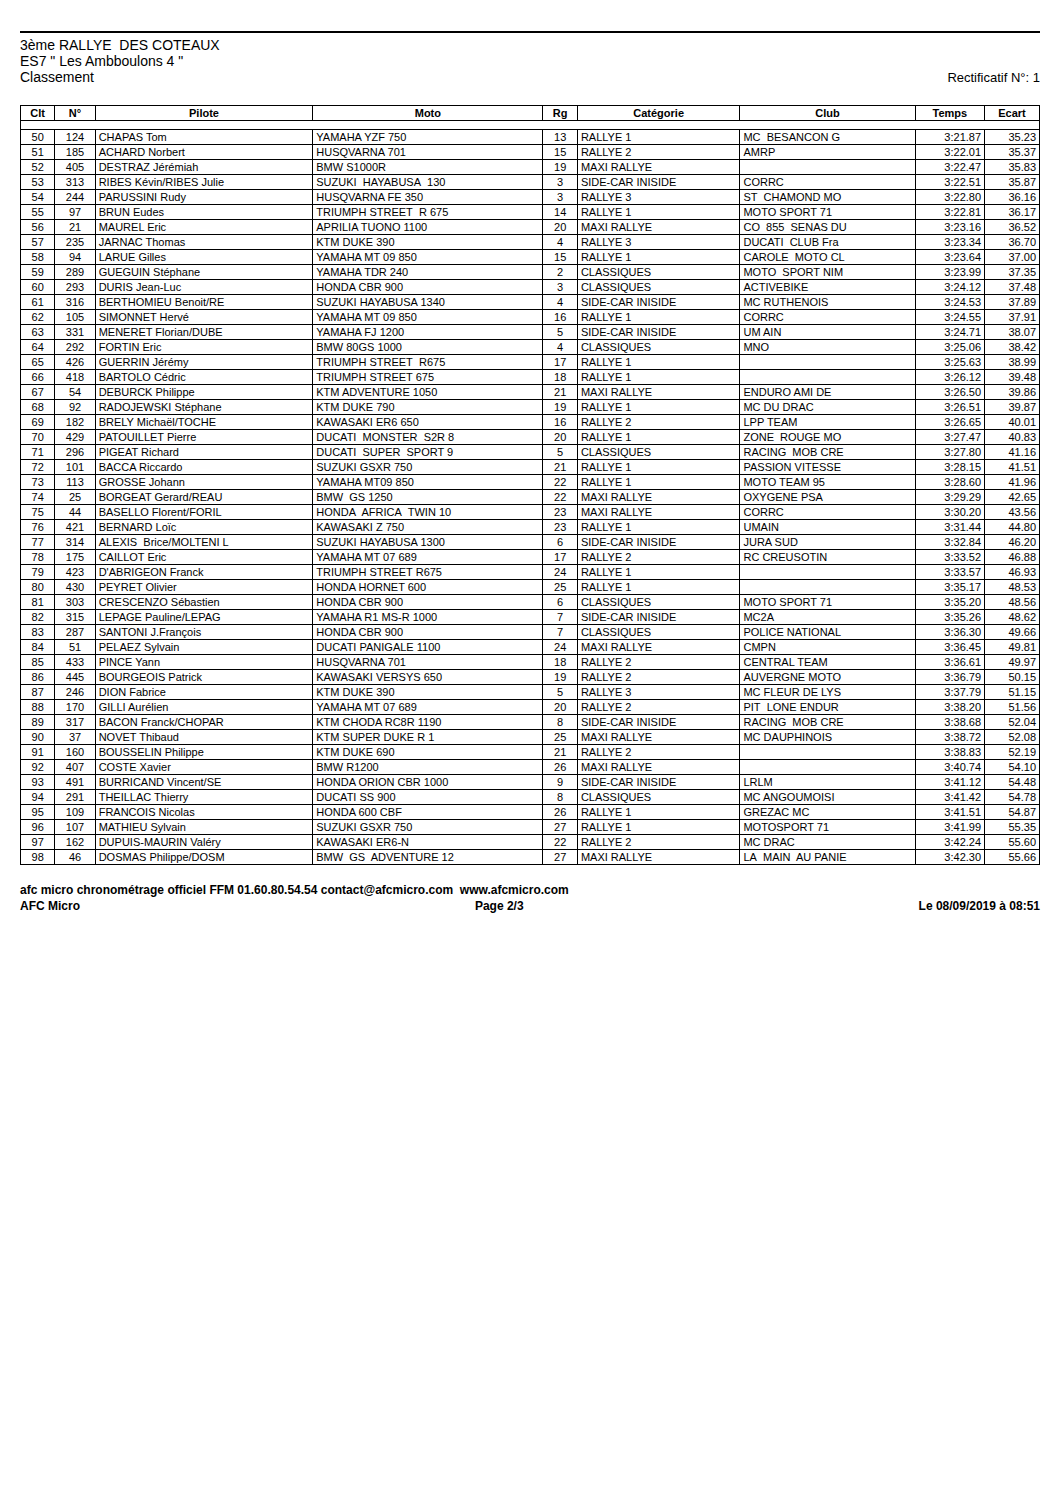3ème RALLYE DES COTEAUX
ES7 " Les Ambboulons 4 "
Classement
Rectificatif N°: 1
| Clt | N° | Pilote | Moto | Rg | Catégorie | Club | Temps | Ecart |
| --- | --- | --- | --- | --- | --- | --- | --- | --- |
| 50 | 124 | CHAPAS Tom | YAMAHA YZF 750 | 13 | RALLYE 1 | MC BESANCON G | 3:21.87 | 35.23 |
| 51 | 185 | ACHARD Norbert | HUSQVARNA 701 | 15 | RALLYE 2 | AMRP | 3:22.01 | 35.37 |
| 52 | 405 | DESTRAZ Jérémiah | BMW S1000R | 19 | MAXI RALLYE | | 3:22.47 | 35.83 |
| 53 | 313 | RIBES Kévin/RIBES Julie | SUZUKI HAYABUSA 130 | 3 | SIDE-CAR INISIDE | CORRC | 3:22.51 | 35.87 |
| 54 | 244 | PARUSSINI Rudy | HUSQVARNA FE 350 | 3 | RALLYE 3 | ST CHAMOND MO | 3:22.80 | 36.16 |
| 55 | 97 | BRUN Eudes | TRIUMPH STREET R 675 | 14 | RALLYE 1 | MOTO SPORT 71 | 3:22.81 | 36.17 |
| 56 | 21 | MAUREL Eric | APRILIA TUONO 1100 | 20 | MAXI RALLYE | CO 855 SENAS DU | 3:23.16 | 36.52 |
| 57 | 235 | JARNAC Thomas | KTM DUKE 390 | 4 | RALLYE 3 | DUCATI CLUB Fra | 3:23.34 | 36.70 |
| 58 | 94 | LARUE Gilles | YAMAHA MT 09 850 | 15 | RALLYE 1 | CAROLE MOTO CL | 3:23.64 | 37.00 |
| 59 | 289 | GUEGUIN Stéphane | YAMAHA TDR 240 | 2 | CLASSIQUES | MOTO SPORT NIM | 3:23.99 | 37.35 |
| 60 | 293 | DURIS Jean-Luc | HONDA CBR 900 | 3 | CLASSIQUES | ACTIVEBIKE | 3:24.12 | 37.48 |
| 61 | 316 | BERTHOMIEU Benoit/RE | SUZUKI HAYABUSA 1340 | 4 | SIDE-CAR INISIDE | MC RUTHENOIS | 3:24.53 | 37.89 |
| 62 | 105 | SIMONNET Hervé | YAMAHA MT 09 850 | 16 | RALLYE 1 | CORRC | 3:24.55 | 37.91 |
| 63 | 331 | MENERET Florian/DUBE | YAMAHA FJ 1200 | 5 | SIDE-CAR INISIDE | UM AIN | 3:24.71 | 38.07 |
| 64 | 292 | FORTIN Eric | BMW 80GS 1000 | 4 | CLASSIQUES | MNO | 3:25.06 | 38.42 |
| 65 | 426 | GUERRIN Jérémy | TRIUMPH STREET R675 | 17 | RALLYE 1 | | 3:25.63 | 38.99 |
| 66 | 418 | BARTOLO Cédric | TRIUMPH STREET 675 | 18 | RALLYE 1 | | 3:26.12 | 39.48 |
| 67 | 54 | DEBURCK Philippe | KTM ADVENTURE 1050 | 21 | MAXI RALLYE | ENDURO AMI DE | 3:26.50 | 39.86 |
| 68 | 92 | RADOJEWSKI Stéphane | KTM DUKE 790 | 19 | RALLYE 1 | MC DU DRAC | 3:26.51 | 39.87 |
| 69 | 182 | BRELY Michaël/TOCHE | KAWASAKI ER6 650 | 16 | RALLYE 2 | LPP TEAM | 3:26.65 | 40.01 |
| 70 | 429 | PATOUILLET Pierre | DUCATI MONSTER S2R 8 | 20 | RALLYE 1 | ZONE ROUGE MO | 3:27.47 | 40.83 |
| 71 | 296 | PIGEAT Richard | DUCATI SUPER SPORT 9 | 5 | CLASSIQUES | RACING MOB CRE | 3:27.80 | 41.16 |
| 72 | 101 | BACCA Riccardo | SUZUKI GSXR 750 | 21 | RALLYE 1 | PASSION VITESSE | 3:28.15 | 41.51 |
| 73 | 113 | GROSSE Johann | YAMAHA MT09 850 | 22 | RALLYE 1 | MOTO TEAM 95 | 3:28.60 | 41.96 |
| 74 | 25 | BORGEAT Gerard/REAU | BMW GS 1250 | 22 | MAXI RALLYE | OXYGENE PSA | 3:29.29 | 42.65 |
| 75 | 44 | BASELLO Florent/FORIL | HONDA AFRICA TWIN 10 | 23 | MAXI RALLYE | CORRC | 3:30.20 | 43.56 |
| 76 | 421 | BERNARD Loïc | KAWASAKI Z 750 | 23 | RALLYE 1 | UMAIN | 3:31.44 | 44.80 |
| 77 | 314 | ALEXIS Brice/MOLTENI L | SUZUKI HAYABUSA 1300 | 6 | SIDE-CAR INISIDE | JURA SUD | 3:32.84 | 46.20 |
| 78 | 175 | CAILLOT Eric | YAMAHA MT 07 689 | 17 | RALLYE 2 | RC CREUSOTIN | 3:33.52 | 46.88 |
| 79 | 423 | D'ABRIGEON Franck | TRIUMPH STREET R675 | 24 | RALLYE 1 | | 3:33.57 | 46.93 |
| 80 | 430 | PEYRET Olivier | HONDA HORNET 600 | 25 | RALLYE 1 | | 3:35.17 | 48.53 |
| 81 | 303 | CRESCENZO Sébastien | HONDA CBR 900 | 6 | CLASSIQUES | MOTO SPORT 71 | 3:35.20 | 48.56 |
| 82 | 315 | LEPAGE Pauline/LEPAG | YAMAHA R1 MS-R 1000 | 7 | SIDE-CAR INISIDE | MC2A | 3:35.26 | 48.62 |
| 83 | 287 | SANTONI J.François | HONDA CBR 900 | 7 | CLASSIQUES | POLICE NATIONAL | 3:36.30 | 49.66 |
| 84 | 51 | PELAEZ Sylvain | DUCATI PANIGALE 1100 | 24 | MAXI RALLYE | CMPN | 3:36.45 | 49.81 |
| 85 | 433 | PINCE Yann | HUSQVARNA 701 | 18 | RALLYE 2 | CENTRAL TEAM | 3:36.61 | 49.97 |
| 86 | 445 | BOURGEOIS Patrick | KAWASAKI VERSYS 650 | 19 | RALLYE 2 | AUVERGNE MOTO | 3:36.79 | 50.15 |
| 87 | 246 | DION Fabrice | KTM DUKE 390 | 5 | RALLYE 3 | MC FLEUR DE LYS | 3:37.79 | 51.15 |
| 88 | 170 | GILLI Aurélien | YAMAHA MT 07 689 | 20 | RALLYE 2 | PIT LONE ENDUR | 3:38.20 | 51.56 |
| 89 | 317 | BACON Franck/CHOPAR | KTM CHODA RC8R 1190 | 8 | SIDE-CAR INISIDE | RACING MOB CRE | 3:38.68 | 52.04 |
| 90 | 37 | NOVET Thibaud | KTM SUPER DUKE R 1 | 25 | MAXI RALLYE | MC DAUPHINOIS | 3:38.72 | 52.08 |
| 91 | 160 | BOUSSELIN Philippe | KTM DUKE 690 | 21 | RALLYE 2 | | 3:38.83 | 52.19 |
| 92 | 407 | COSTE Xavier | BMW R1200 | 26 | MAXI RALLYE | | 3:40.74 | 54.10 |
| 93 | 491 | BURRICAND Vincent/SE | HONDA ORION CBR 1000 | 9 | SIDE-CAR INISIDE | LRLM | 3:41.12 | 54.48 |
| 94 | 291 | THEILLAC Thierry | DUCATI SS 900 | 8 | CLASSIQUES | MC ANGOUMOISI | 3:41.42 | 54.78 |
| 95 | 109 | FRANCOIS Nicolas | HONDA 600 CBF | 26 | RALLYE 1 | GREZAC MC | 3:41.51 | 54.87 |
| 96 | 107 | MATHIEU Sylvain | SUZUKI GSXR 750 | 27 | RALLYE 1 | MOTOSPORT 71 | 3:41.99 | 55.35 |
| 97 | 162 | DUPUIS-MAURIN Valéry | KAWASAKI ER6-N | 22 | RALLYE 2 | MC DRAC | 3:42.24 | 55.60 |
| 98 | 46 | DOSMAS Philippe/DOSM | BMW GS ADVENTURE 12 | 27 | MAXI RALLYE | LA MAIN AU PANIE | 3:42.30 | 55.66 |
afc micro chronométrage officiel FFM 01.60.80.54.54 contact@afcmicro.com www.afcmicro.com
AFC Micro Page 2/3 Le 08/09/2019 à 08:51